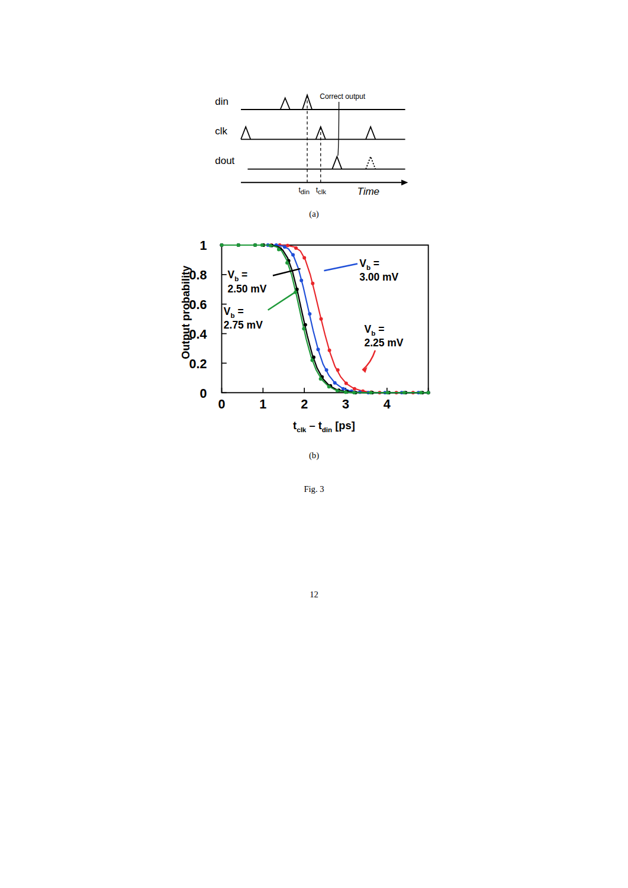din clk dout Correct output tdin tclk Time
(a)
1 0.8 0.6 0.4 0.2 0 0 1 2 3 4 Output probability tclk – tdin [ps] Vb = 2.50 mV Vb = 2.75 mV Vb = 3.00 mV Vb = 2.25 mV
(b)
Fig. 3
12